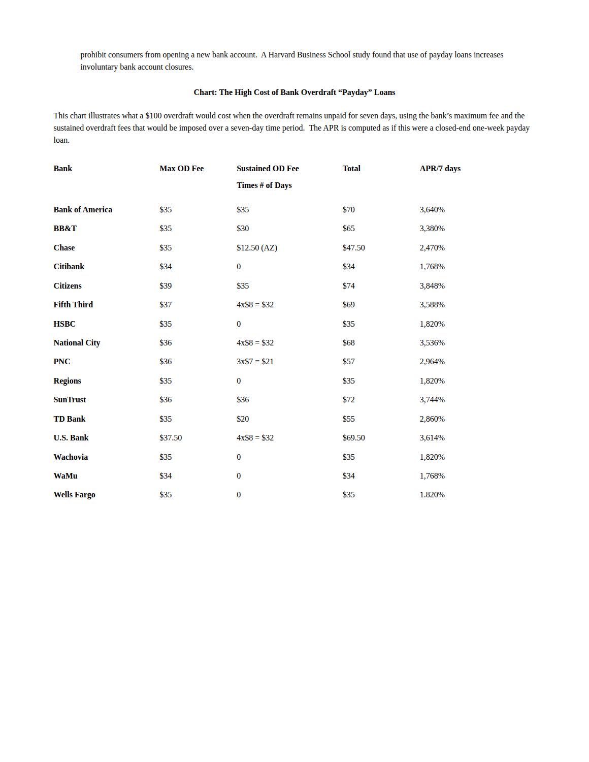prohibit consumers from opening a new bank account. A Harvard Business School study found that use of payday loans increases involuntary bank account closures.
Chart: The High Cost of Bank Overdraft “Payday” Loans
This chart illustrates what a $100 overdraft would cost when the overdraft remains unpaid for seven days, using the bank’s maximum fee and the sustained overdraft fees that would be imposed over a seven-day time period. The APR is computed as if this were a closed-end one-week payday loan.
| Bank | Max OD Fee | Sustained OD Fee | Total | APR/7 days |
| --- | --- | --- | --- | --- |
| | | Times # of Days | | |
| Bank of America | $35 | $35 | $70 | 3,640% |
| BB&T | $35 | $30 | $65 | 3,380% |
| Chase | $35 | $12.50 (AZ) | $47.50 | 2,470% |
| Citibank | $34 | 0 | $34 | 1,768% |
| Citizens | $39 | $35 | $74 | 3,848% |
| Fifth Third | $37 | 4x$8 = $32 | $69 | 3,588% |
| HSBC | $35 | 0 | $35 | 1,820% |
| National City | $36 | 4x$8 = $32 | $68 | 3,536% |
| PNC | $36 | 3x$7 = $21 | $57 | 2,964% |
| Regions | $35 | 0 | $35 | 1,820% |
| SunTrust | $36 | $36 | $72 | 3,744% |
| TD Bank | $35 | $20 | $55 | 2,860% |
| U.S. Bank | $37.50 | 4x$8 = $32 | $69.50 | 3,614% |
| Wachovia | $35 | 0 | $35 | 1,820% |
| WaMu | $34 | 0 | $34 | 1,768% |
| Wells Fargo | $35 | 0 | $35 | 1.820% |